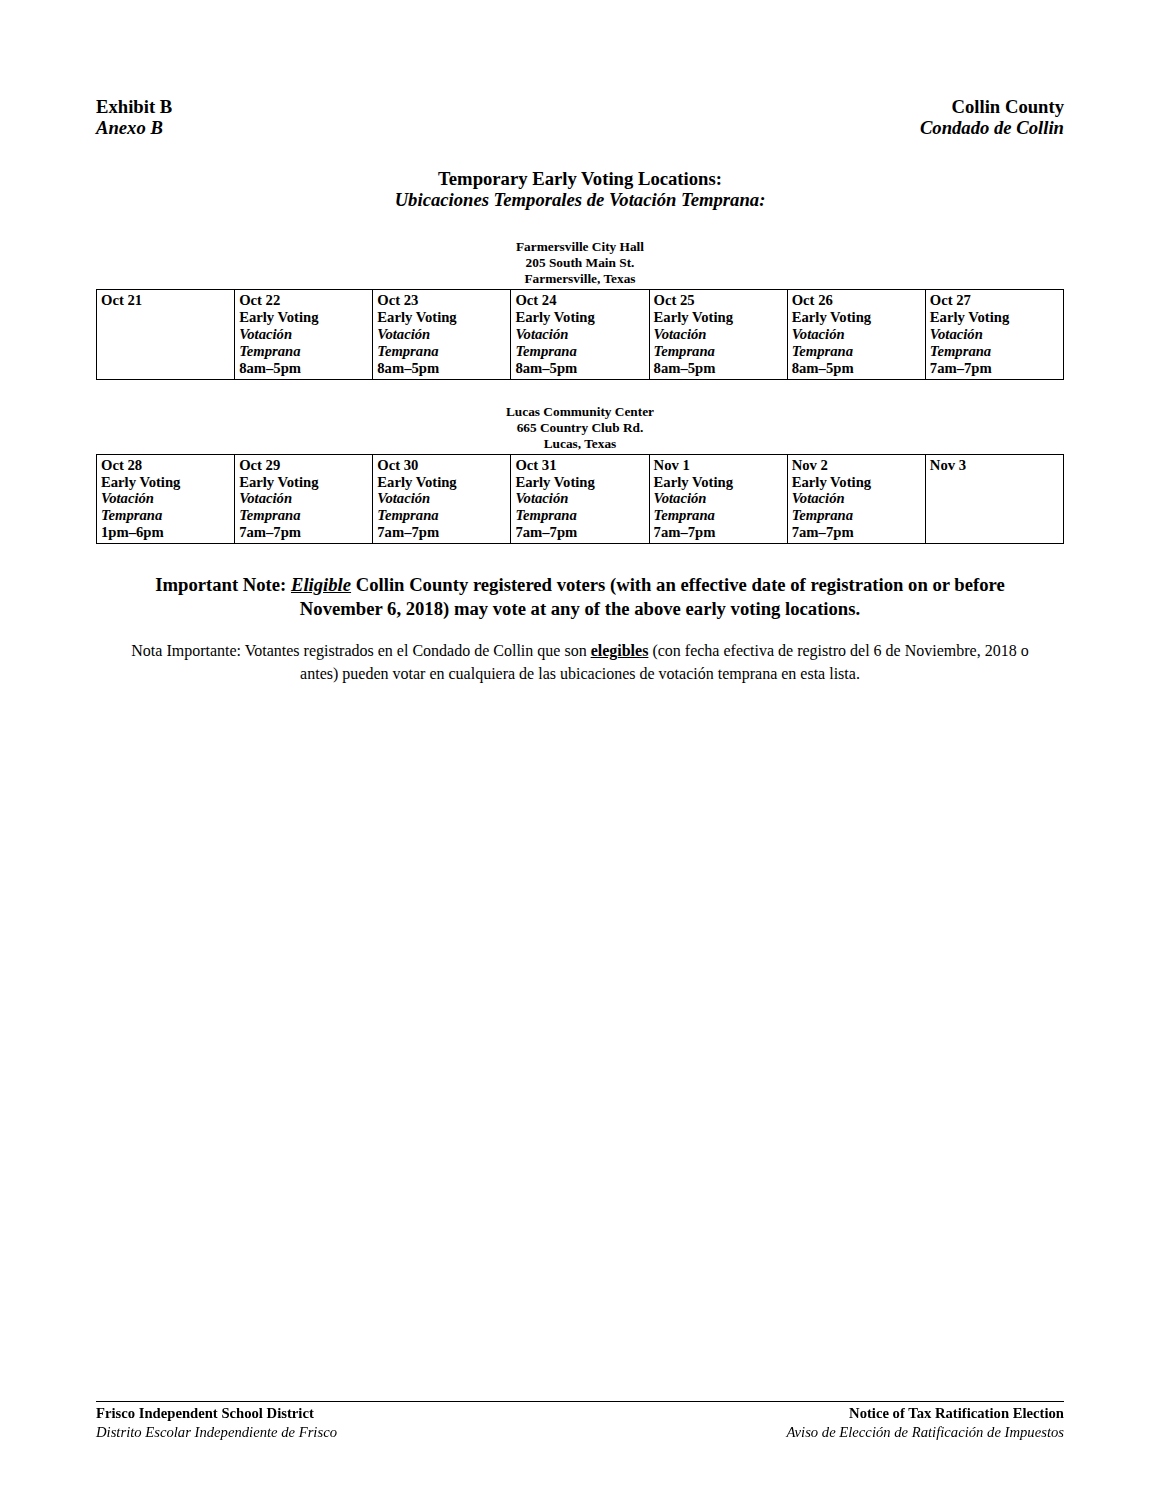Exhibit B
Anexo B
Collin County
Condado de Collin
Temporary Early Voting Locations:
Ubicaciones Temporales de Votación Temprana:
Farmersville City Hall
205 South Main St.
Farmersville, Texas
| Oct 21 | Oct 22 Early Voting Votación Temprana 8am–5pm | Oct 23 Early Voting Votación Temprana 8am–5pm | Oct 24 Early Voting Votación Temprana 8am–5pm | Oct 25 Early Voting Votación Temprana 8am–5pm | Oct 26 Early Voting Votación Temprana 8am–5pm | Oct 27 Early Voting Votación Temprana 7am–7pm |
Lucas Community Center
665 Country Club Rd.
Lucas, Texas
| Oct 28 Early Voting Votación Temprana 1pm–6pm | Oct 29 Early Voting Votación Temprana 7am–7pm | Oct 30 Early Voting Votación Temprana 7am–7pm | Oct 31 Early Voting Votación Temprana 7am–7pm | Nov 1 Early Voting Votación Temprana 7am–7pm | Nov 2 Early Voting Votación Temprana 7am–7pm | Nov 3 |
Important Note: Eligible Collin County registered voters (with an effective date of registration on or before November 6, 2018) may vote at any of the above early voting locations.
Nota Importante: Votantes registrados en el Condado de Collin que son elegibles (con fecha efectiva de registro del 6 de Noviembre, 2018 o antes) pueden votar en cualquiera de las ubicaciones de votación temprana en esta lista.
Frisco Independent School District
Distrito Escolar Independiente de Frisco
Notice of Tax Ratification Election
Aviso de Elección de Ratificación de Impuestos